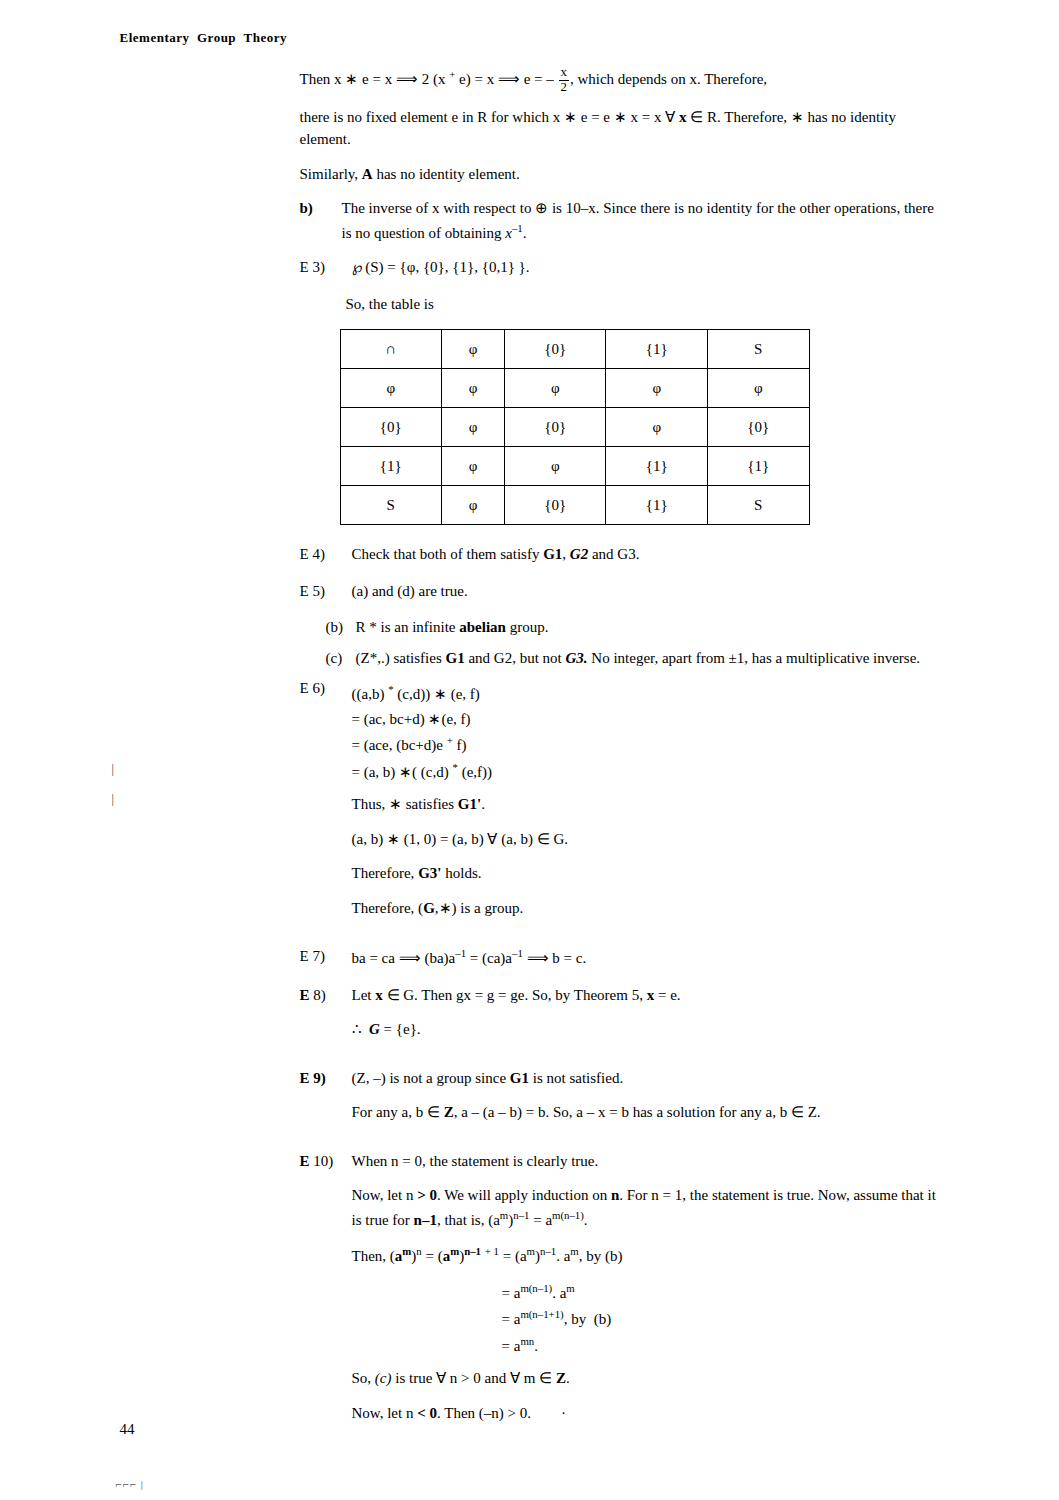Elementary Group Theory
|
|
44
⌐⌐⌐ |
Then x ∗ e = x ⟹ 2 (x + e) = x ⟹ e = – x 2, which depends on x. Therefore,
there is no fixed element e in R for which x ∗ e = e ∗ x = x ∀ x ∈ R. Therefore, ∗ has no identity element.
Similarly, A has no identity element.
b)
The inverse of x with respect to ⊕ is 10–x. Since there is no identity for the other operations, there is no question of obtaining x–1.
E 3)
℘ (S) = {φ, {0}, {1}, {0,1} }.
So, the table is
| ∩ | φ | {0} | {1} | S |
| φ | φ | φ | φ | φ |
| {0} | φ | {0} | φ | {0} |
| {1} | φ | φ | {1} | {1} |
| S | φ | {0} | {1} | S |
E 4)
Check that both of them satisfy G1, G2 and G3.
E 5)
(a) and (d) are true.
(b)
R * is an infinite abelian group.
(c)
(Z*,.) satisfies G1 and G2, but not G3. No integer, apart from ±1, has a multiplicative inverse.
E 6)
((a,b) * (c,d)) ∗ (e, f)
= (ac, bc+d) ∗(e, f)
= (ace, (bc+d)e + f)
= (a, b) ∗( (c,d) * (e,f))
Thus, ∗ satisfies G1'.
(a, b) ∗ (1, 0) = (a, b) ∀ (a, b) ∈ G.
Therefore, G3' holds.
Therefore, (G,∗) is a group.
E 7)
ba = ca ⟹ (ba)a–1 = (ca)a–1 ⟹ b = c.
E 8)
Let x ∈ G. Then gx = g = ge. So, by Theorem 5, x = e.
∴ G = {e}.
E 9)
(Z, –) is not a group since G1 is not satisfied.
For any a, b ∈ Z, a – (a – b) = b. So, a – x = b has a solution for any a, b ∈ Z.
E 10)
When n = 0, the statement is clearly true.
Now, let n > 0. We will apply induction on n. For n = 1, the statement is true. Now, assume that it is true for n–1, that is, (am)n–1 = am(n–1).
Then, (am)n = (am)n–1 + 1 = (am)n–1. am, by (b)
= am(n–1). am
= am(n–1+1), by (b)
= amn.
So, (c) is true ∀ n > 0 and ∀ m ∈ Z.
Now, let n < 0. Then (–n) > 0. ·